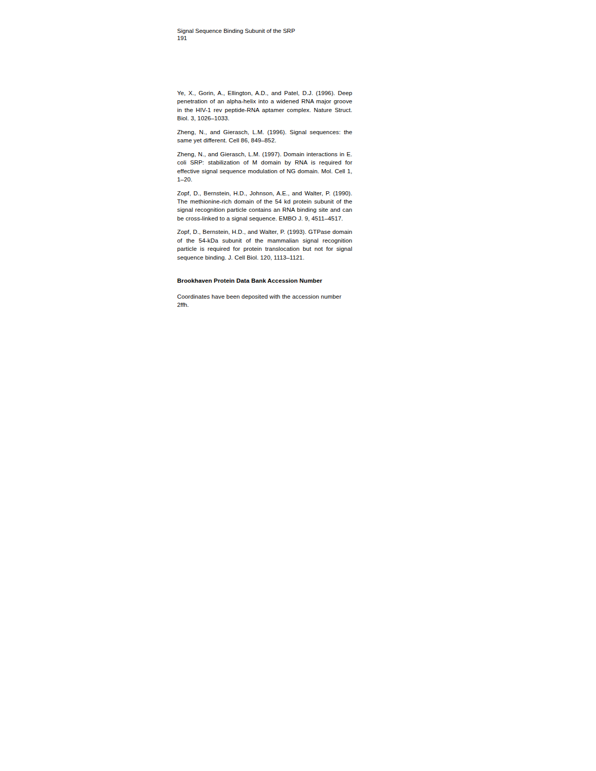Signal Sequence Binding Subunit of the SRP 191
Ye, X., Gorin, A., Ellington, A.D., and Patel, D.J. (1996). Deep penetration of an alpha-helix into a widened RNA major groove in the HIV-1 rev peptide-RNA aptamer complex. Nature Struct. Biol. 3, 1026–1033.
Zheng, N., and Gierasch, L.M. (1996). Signal sequences: the same yet different. Cell 86, 849–852.
Zheng, N., and Gierasch, L.M. (1997). Domain interactions in E. coli SRP: stabilization of M domain by RNA is required for effective signal sequence modulation of NG domain. Mol. Cell 1, 1–20.
Zopf, D., Bernstein, H.D., Johnson, A.E., and Walter, P. (1990). The methionine-rich domain of the 54 kd protein subunit of the signal recognition particle contains an RNA binding site and can be cross-linked to a signal sequence. EMBO J. 9, 4511–4517.
Zopf, D., Bernstein, H.D., and Walter, P. (1993). GTPase domain of the 54-kDa subunit of the mammalian signal recognition particle is required for protein translocation but not for signal sequence binding. J. Cell Biol. 120, 1113–1121.
Brookhaven Protein Data Bank Accession Number
Coordinates have been deposited with the accession number 2ffh.